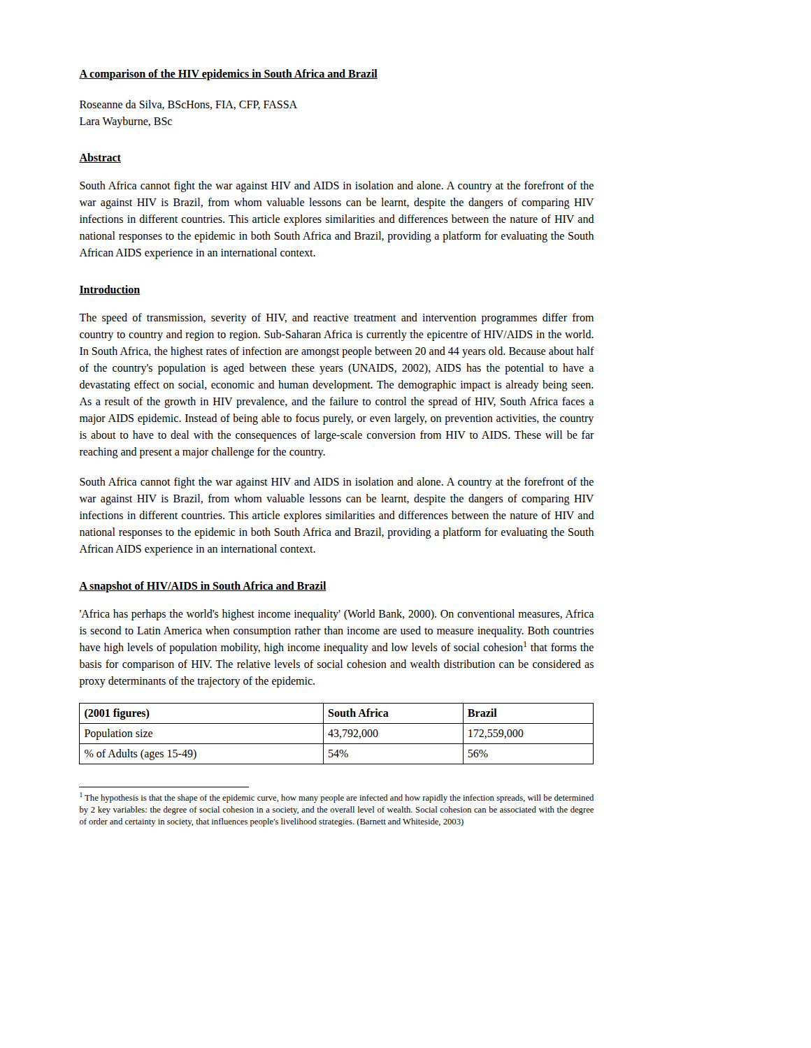A comparison of the HIV epidemics in South Africa and Brazil
Roseanne da Silva, BScHons, FIA, CFP, FASSA
Lara Wayburne, BSc
Abstract
South Africa cannot fight the war against HIV and AIDS in isolation and alone. A country at the forefront of the war against HIV is Brazil, from whom valuable lessons can be learnt, despite the dangers of comparing HIV infections in different countries. This article explores similarities and differences between the nature of HIV and national responses to the epidemic in both South Africa and Brazil, providing a platform for evaluating the South African AIDS experience in an international context.
Introduction
The speed of transmission, severity of HIV, and reactive treatment and intervention programmes differ from country to country and region to region. Sub-Saharan Africa is currently the epicentre of HIV/AIDS in the world. In South Africa, the highest rates of infection are amongst people between 20 and 44 years old. Because about half of the country's population is aged between these years (UNAIDS, 2002), AIDS has the potential to have a devastating effect on social, economic and human development. The demographic impact is already being seen. As a result of the growth in HIV prevalence, and the failure to control the spread of HIV, South Africa faces a major AIDS epidemic. Instead of being able to focus purely, or even largely, on prevention activities, the country is about to have to deal with the consequences of large-scale conversion from HIV to AIDS. These will be far reaching and present a major challenge for the country.
South Africa cannot fight the war against HIV and AIDS in isolation and alone. A country at the forefront of the war against HIV is Brazil, from whom valuable lessons can be learnt, despite the dangers of comparing HIV infections in different countries. This article explores similarities and differences between the nature of HIV and national responses to the epidemic in both South Africa and Brazil, providing a platform for evaluating the South African AIDS experience in an international context.
A snapshot of HIV/AIDS in South Africa and Brazil
'Africa has perhaps the world's highest income inequality' (World Bank, 2000). On conventional measures, Africa is second to Latin America when consumption rather than income are used to measure inequality. Both countries have high levels of population mobility, high income inequality and low levels of social cohesion1 that forms the basis for comparison of HIV. The relative levels of social cohesion and wealth distribution can be considered as proxy determinants of the trajectory of the epidemic.
| (2001 figures) | South Africa | Brazil |
| --- | --- | --- |
| Population size | 43,792,000 | 172,559,000 |
| % of Adults (ages 15-49) | 54% | 56% |
1 The hypothesis is that the shape of the epidemic curve, how many people are infected and how rapidly the infection spreads, will be determined by 2 key variables: the degree of social cohesion in a society, and the overall level of wealth. Social cohesion can be associated with the degree of order and certainty in society, that influences people's livelihood strategies. (Barnett and Whiteside, 2003)